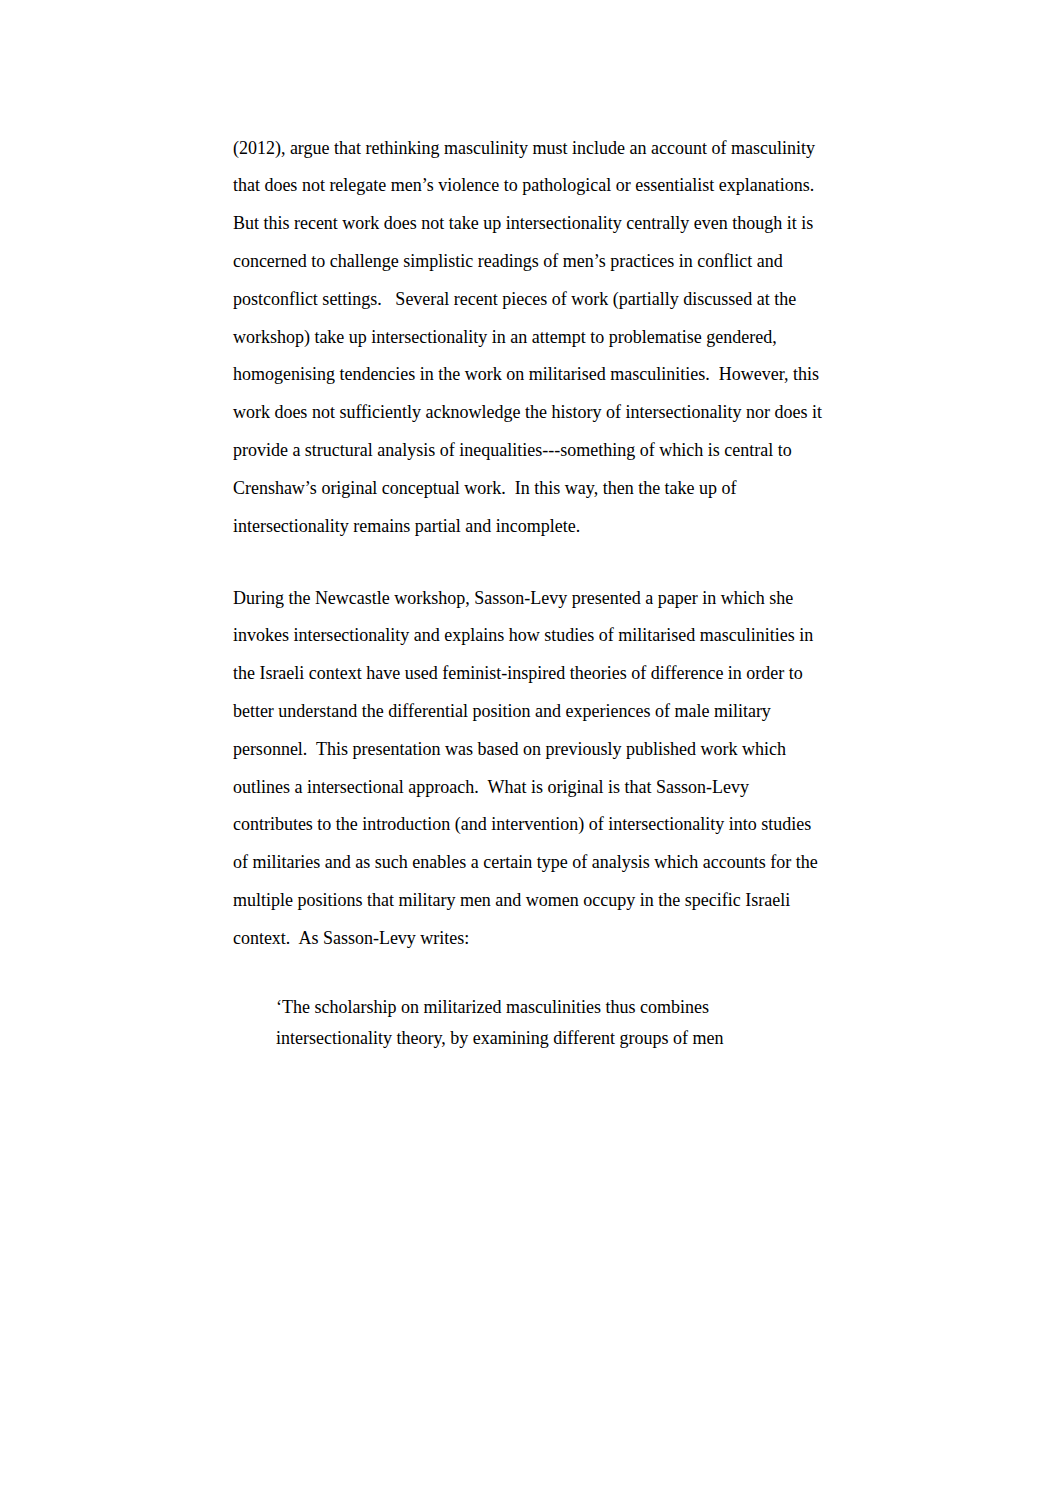(2012), argue that rethinking masculinity must include an account of masculinity that does not relegate men’s violence to pathological or essentialist explanations. But this recent work does not take up intersectionality centrally even though it is concerned to challenge simplistic readings of men’s practices in conflict and postconflict settings. Several recent pieces of work (partially discussed at the workshop) take up intersectionality in an attempt to problematise gendered, homogenising tendencies in the work on militarised masculinities. However, this work does not sufficiently acknowledge the history of intersectionality nor does it provide a structural analysis of inequalities---something of which is central to Crenshaw’s original conceptual work. In this way, then the take up of intersectionality remains partial and incomplete.
During the Newcastle workshop, Sasson-Levy presented a paper in which she invokes intersectionality and explains how studies of militarised masculinities in the Israeli context have used feminist-inspired theories of difference in order to better understand the differential position and experiences of male military personnel. This presentation was based on previously published work which outlines a intersectional approach. What is original is that Sasson-Levy contributes to the introduction (and intervention) of intersectionality into studies of militaries and as such enables a certain type of analysis which accounts for the multiple positions that military men and women occupy in the specific Israeli context. As Sasson-Levy writes:
‘The scholarship on militarized masculinities thus combines intersectionality theory, by examining different groups of men